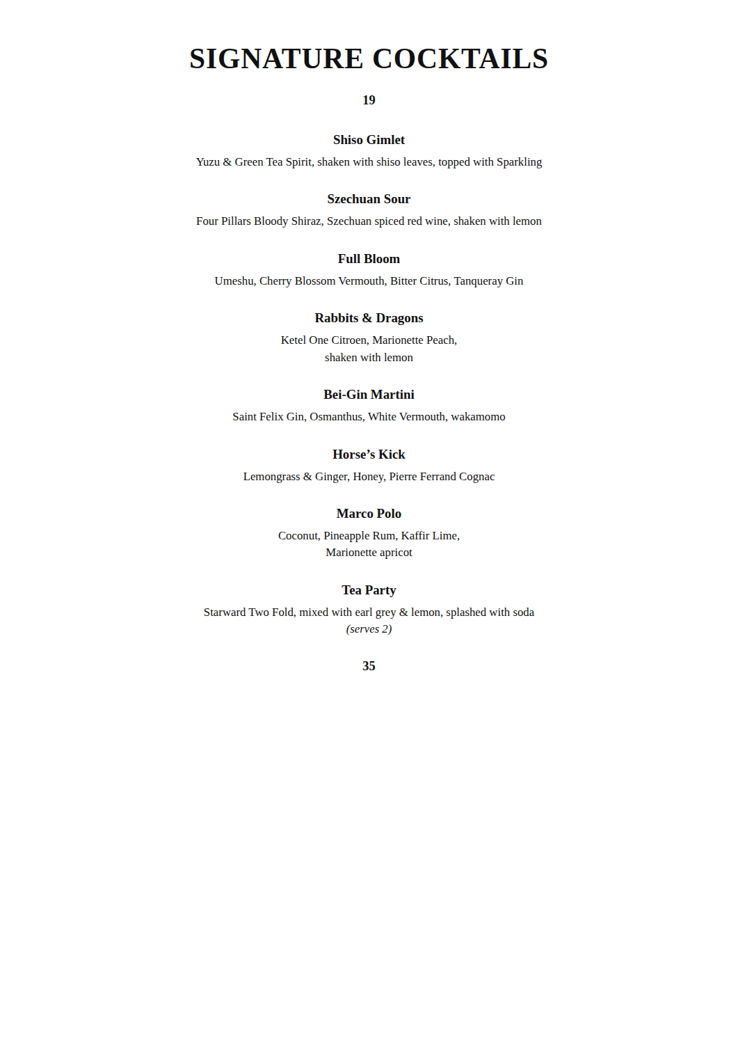SIGNATURE COCKTAILS
19
Shiso Gimlet
Yuzu & Green Tea Spirit, shaken with shiso leaves, topped with Sparkling
Szechuan Sour
Four Pillars Bloody Shiraz, Szechuan spiced red wine, shaken with lemon
Full Bloom
Umeshu, Cherry Blossom Vermouth, Bitter Citrus, Tanqueray Gin
Rabbits & Dragons
Ketel One Citroen, Marionette Peach,
shaken with lemon
Bei-Gin Martini
Saint Felix Gin, Osmanthus, White Vermouth, wakamomo
Horse’s Kick
Lemongrass & Ginger, Honey, Pierre Ferrand Cognac
Marco Polo
Coconut, Pineapple Rum, Kaffir Lime,
Marionette apricot
Tea Party
Starward Two Fold, mixed with earl grey & lemon, splashed with soda
(serves 2)
35